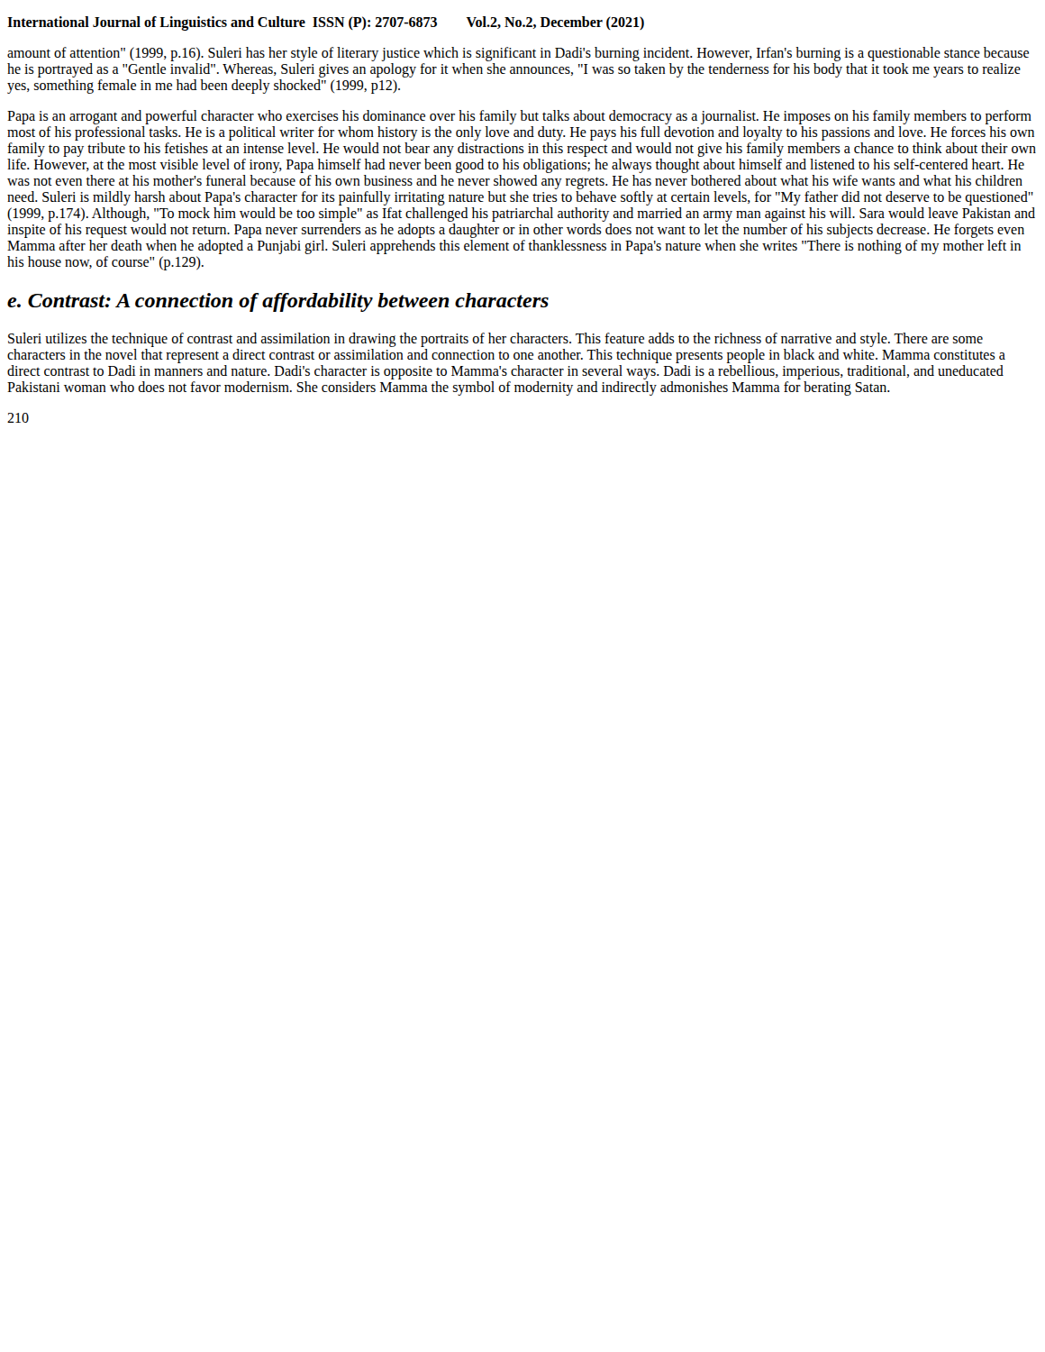International Journal of Linguistics and Culture ISSN (P): 2707-6873 Vol.2, No.2, December (2021)
amount of attention" (1999, p.16). Suleri has her style of literary justice which is significant in Dadi's burning incident. However, Irfan's burning is a questionable stance because he is portrayed as a "Gentle invalid". Whereas, Suleri gives an apology for it when she announces, "I was so taken by the tenderness for his body that it took me years to realize yes, something female in me had been deeply shocked" (1999, p12).
Papa is an arrogant and powerful character who exercises his dominance over his family but talks about democracy as a journalist. He imposes on his family members to perform most of his professional tasks. He is a political writer for whom history is the only love and duty. He pays his full devotion and loyalty to his passions and love. He forces his own family to pay tribute to his fetishes at an intense level. He would not bear any distractions in this respect and would not give his family members a chance to think about their own life. However, at the most visible level of irony, Papa himself had never been good to his obligations; he always thought about himself and listened to his self-centered heart. He was not even there at his mother's funeral because of his own business and he never showed any regrets. He has never bothered about what his wife wants and what his children need. Suleri is mildly harsh about Papa's character for its painfully irritating nature but she tries to behave softly at certain levels, for "My father did not deserve to be questioned" (1999, p.174). Although, "To mock him would be too simple" as Ifat challenged his patriarchal authority and married an army man against his will. Sara would leave Pakistan and inspite of his request would not return. Papa never surrenders as he adopts a daughter or in other words does not want to let the number of his subjects decrease. He forgets even Mamma after her death when he adopted a Punjabi girl. Suleri apprehends this element of thanklessness in Papa's nature when she writes "There is nothing of my mother left in his house now, of course" (p.129).
e. Contrast: A connection of affordability between characters
Suleri utilizes the technique of contrast and assimilation in drawing the portraits of her characters. This feature adds to the richness of narrative and style. There are some characters in the novel that represent a direct contrast or assimilation and connection to one another. This technique presents people in black and white. Mamma constitutes a direct contrast to Dadi in manners and nature. Dadi's character is opposite to Mamma's character in several ways. Dadi is a rebellious, imperious, traditional, and uneducated Pakistani woman who does not favor modernism. She considers Mamma the symbol of modernity and indirectly admonishes Mamma for berating Satan.
210